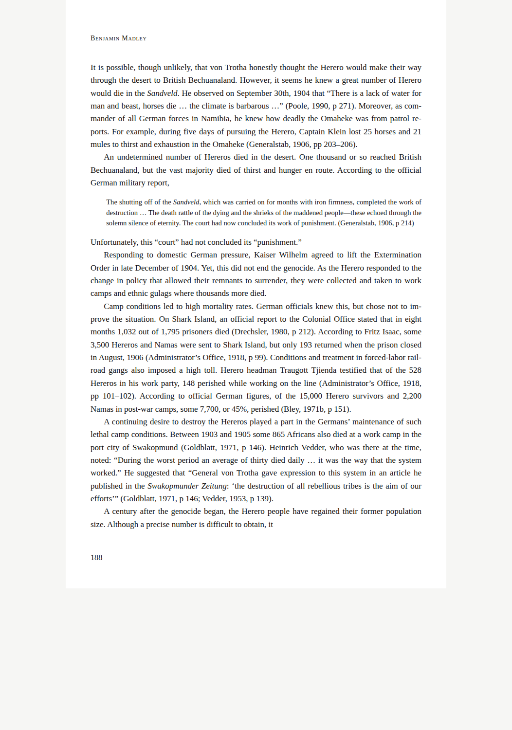Benjamin Madley
It is possible, though unlikely, that von Trotha honestly thought the Herero would make their way through the desert to British Bechuanaland. However, it seems he knew a great number of Herero would die in the Sandveld. He observed on September 30th, 1904 that “There is a lack of water for man and beast, horses die … the climate is barbarous …” (Poole, 1990, p 271). Moreover, as commander of all German forces in Namibia, he knew how deadly the Omaheke was from patrol reports. For example, during five days of pursuing the Herero, Captain Klein lost 25 horses and 21 mules to thirst and exhaustion in the Omaheke (Generalstab, 1906, pp 203–206).
An undetermined number of Hereros died in the desert. One thousand or so reached British Bechuanaland, but the vast majority died of thirst and hunger en route. According to the official German military report,
The shutting off of the Sandveld, which was carried on for months with iron firmness, completed the work of destruction … The death rattle of the dying and the shrieks of the maddened people—these echoed through the solemn silence of eternity. The court had now concluded its work of punishment. (Generalstab, 1906, p 214)
Unfortunately, this “court” had not concluded its “punishment.”
Responding to domestic German pressure, Kaiser Wilhelm agreed to lift the Extermination Order in late December of 1904. Yet, this did not end the genocide. As the Herero responded to the change in policy that allowed their remnants to surrender, they were collected and taken to work camps and ethnic gulags where thousands more died.
Camp conditions led to high mortality rates. German officials knew this, but chose not to improve the situation. On Shark Island, an official report to the Colonial Office stated that in eight months 1,032 out of 1,795 prisoners died (Drechsler, 1980, p 212). According to Fritz Isaac, some 3,500 Hereros and Namas were sent to Shark Island, but only 193 returned when the prison closed in August, 1906 (Administrator’s Office, 1918, p 99). Conditions and treatment in forced-labor railroad gangs also imposed a high toll. Herero headman Traugott Tjienda testified that of the 528 Hereros in his work party, 148 perished while working on the line (Administrator’s Office, 1918, pp 101–102). According to official German figures, of the 15,000 Herero survivors and 2,200 Namas in post-war camps, some 7,700, or 45%, perished (Bley, 1971b, p 151).
A continuing desire to destroy the Hereros played a part in the Germans’ maintenance of such lethal camp conditions. Between 1903 and 1905 some 865 Africans also died at a work camp in the port city of Swakopmund (Goldblatt, 1971, p 146). Heinrich Vedder, who was there at the time, noted: “During the worst period an average of thirty died daily … it was the way that the system worked.” He suggested that “General von Trotha gave expression to this system in an article he published in the Swakopmunder Zeitung: ‘the destruction of all rebellious tribes is the aim of our efforts’” (Goldblatt, 1971, p 146; Vedder, 1953, p 139).
A century after the genocide began, the Herero people have regained their former population size. Although a precise number is difficult to obtain, it
188